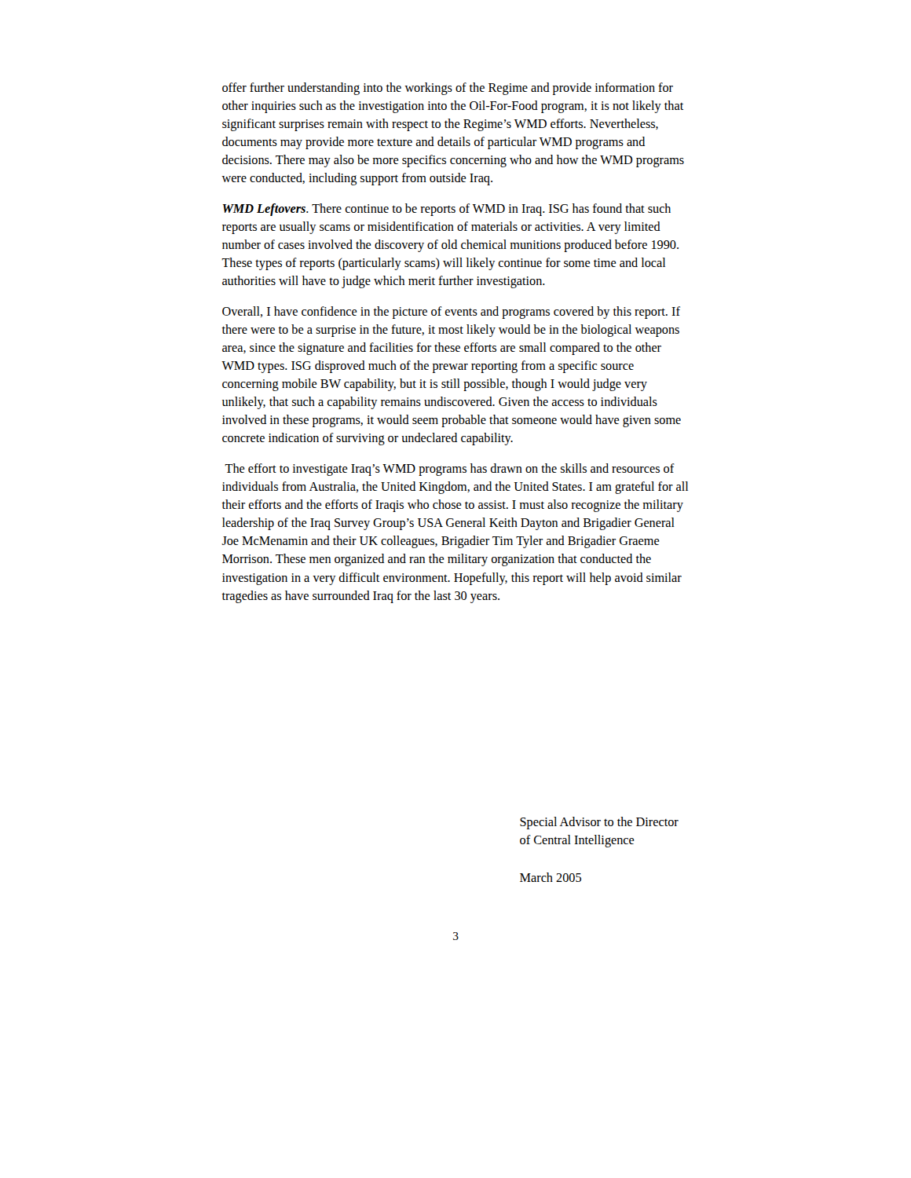offer further understanding into the workings of the Regime and provide information for other inquiries such as the investigation into the Oil-For-Food program, it is not likely that significant surprises remain with respect to the Regime’s WMD efforts. Nevertheless, documents may provide more texture and details of particular WMD programs and decisions. There may also be more specifics concerning who and how the WMD programs were conducted, including support from outside Iraq.
WMD Leftovers. There continue to be reports of WMD in Iraq. ISG has found that such reports are usually scams or misidentification of materials or activities. A very limited number of cases involved the discovery of old chemical munitions produced before 1990. These types of reports (particularly scams) will likely continue for some time and local authorities will have to judge which merit further investigation.
Overall, I have confidence in the picture of events and programs covered by this report. If there were to be a surprise in the future, it most likely would be in the biological weapons area, since the signature and facilities for these efforts are small compared to the other WMD types. ISG disproved much of the prewar reporting from a specific source concerning mobile BW capability, but it is still possible, though I would judge very unlikely, that such a capability remains undiscovered. Given the access to individuals involved in these programs, it would seem probable that someone would have given some concrete indication of surviving or undeclared capability.
The effort to investigate Iraq’s WMD programs has drawn on the skills and resources of individuals from Australia, the United Kingdom, and the United States. I am grateful for all their efforts and the efforts of Iraqis who chose to assist. I must also recognize the military leadership of the Iraq Survey Group’s USA General Keith Dayton and Brigadier General Joe McMenamin and their UK colleagues, Brigadier Tim Tyler and Brigadier Graeme Morrison. These men organized and ran the military organization that conducted the investigation in a very difficult environment. Hopefully, this report will help avoid similar tragedies as have surrounded Iraq for the last 30 years.
Special Advisor to the Director
of Central Intelligence
March 2005
3